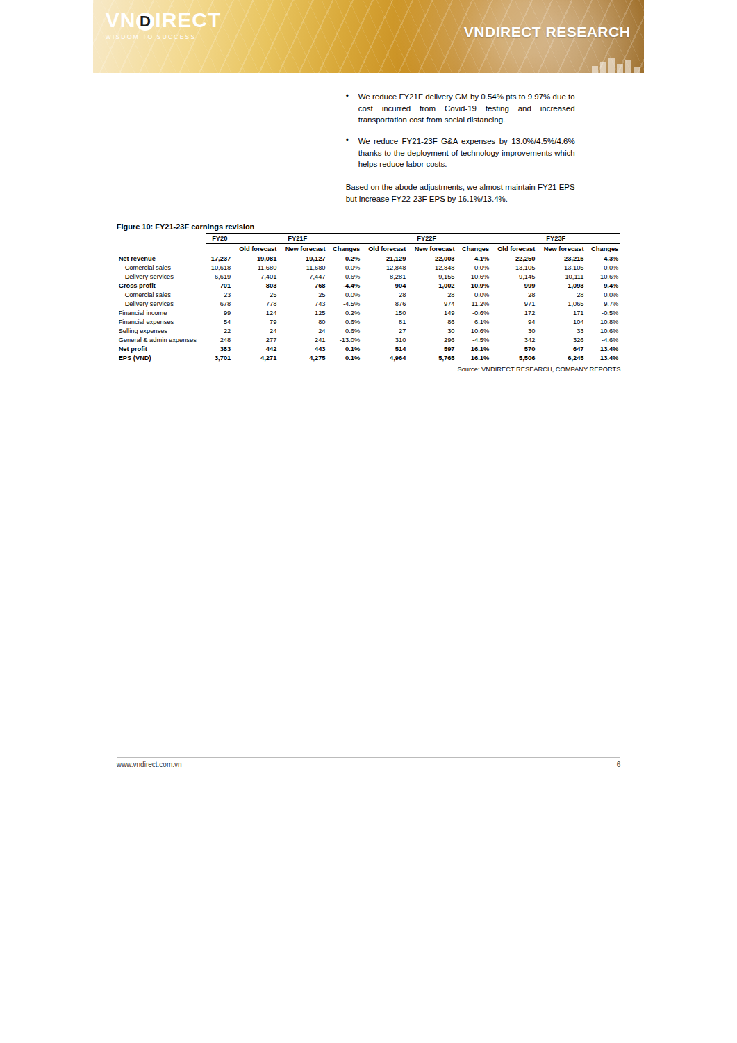VNDIRECT
WISDOM TO SUCCESS
VNDIRECT RESEARCH
•
We reduce FY21F delivery GM by 0.54% pts to 9.97% due to cost incurred from Covid-19 testing and increased transportation cost from social distancing.
•
We reduce FY21-23F G&A expenses by 13.0%/4.5%/4.6% thanks to the deployment of technology improvements which helps reduce labor costs.
Based on the abode adjustments, we almost maintain FY21 EPS but increase FY22-23F EPS by 16.1%/13.4%.
Figure 10: FY21-23F earnings revision
| | FY20 | FY21F | FY22F | FY23F |
| --- | --- | --- | --- | --- |
| | | Old forecast | New forecast | Changes | Old forecast | New forecast | Changes | Old forecast | New forecast | Changes |
| Net revenue | 17,237 | 19,081 | 19,127 | 0.2% | 21,129 | 22,003 | 4.1% | 22,250 | 23,216 | 4.3% |
| Comercial sales | 10,618 | 11,680 | 11,680 | 0.0% | 12,848 | 12,848 | 0.0% | 13,105 | 13,105 | 0.0% |
| Delivery services | 6,619 | 7,401 | 7,447 | 0.6% | 8,281 | 9,155 | 10.6% | 9,145 | 10,111 | 10.6% |
| Gross profit | 701 | 803 | 768 | -4.4% | 904 | 1,002 | 10.9% | 999 | 1,093 | 9.4% |
| Comercial sales | 23 | 25 | 25 | 0.0% | 28 | 28 | 0.0% | 28 | 28 | 0.0% |
| Delivery services | 678 | 778 | 743 | -4.5% | 876 | 974 | 11.2% | 971 | 1,065 | 9.7% |
| Financial income | 99 | 124 | 125 | 0.2% | 150 | 149 | -0.6% | 172 | 171 | -0.5% |
| Financial expenses | 54 | 79 | 80 | 0.6% | 81 | 86 | 6.1% | 94 | 104 | 10.8% |
| Selling expenses | 22 | 24 | 24 | 0.6% | 27 | 30 | 10.6% | 30 | 33 | 10.6% |
| General & admin expenses | 248 | 277 | 241 | -13.0% | 310 | 296 | -4.5% | 342 | 326 | -4.6% |
| Net profit | 383 | 442 | 443 | 0.1% | 514 | 597 | 16.1% | 570 | 647 | 13.4% |
| EPS (VND) | 3,701 | 4,271 | 4,275 | 0.1% | 4,964 | 5,765 | 16.1% | 5,506 | 6,245 | 13.4% |
Source: VNDIRECT RESEARCH, COMPANY REPORTS
www.vndirect.com.vn
6